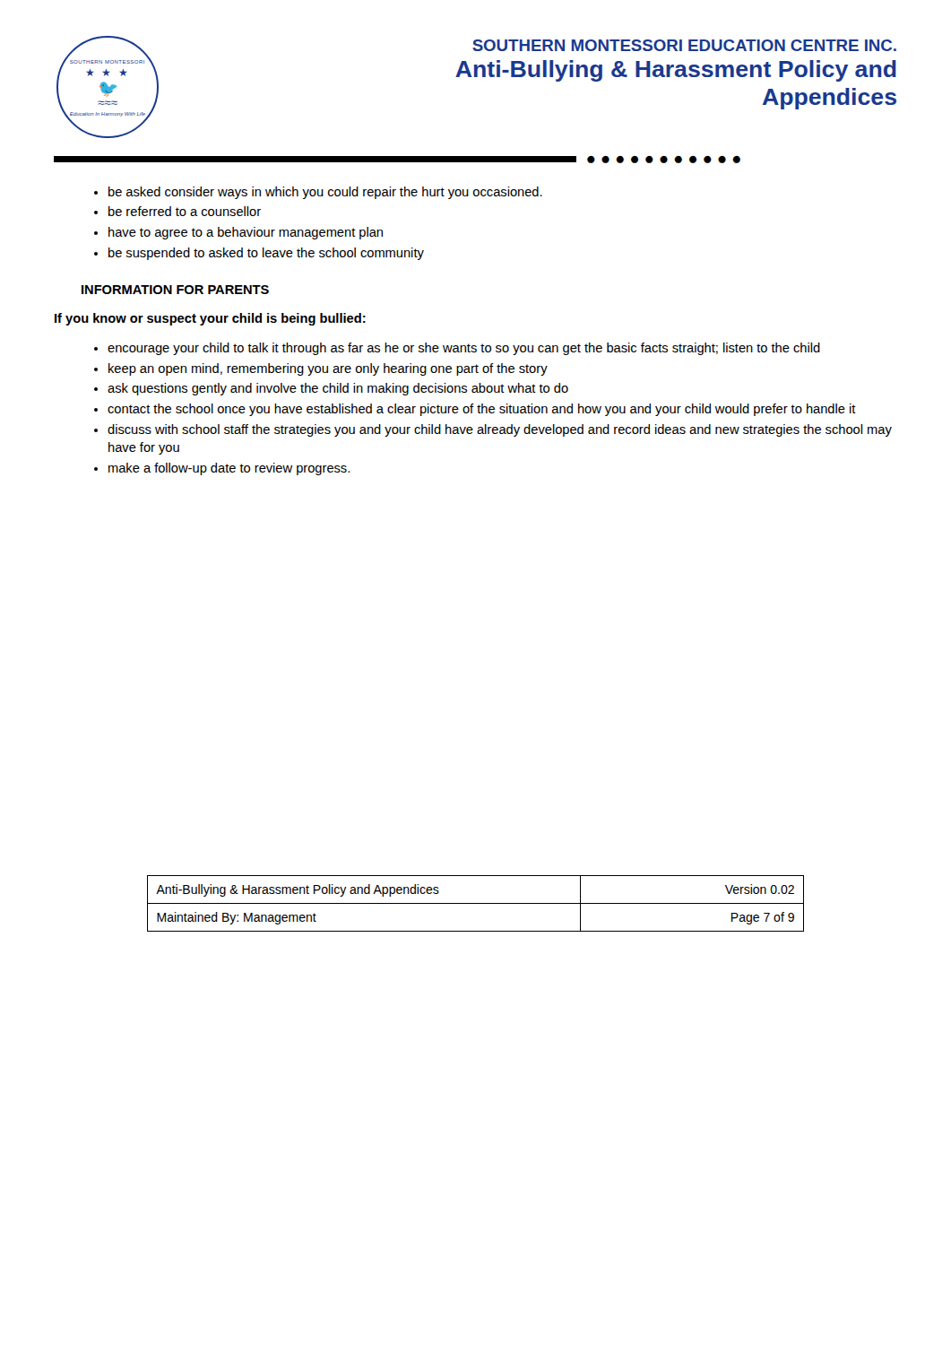SOUTHERN MONTESSORI
★ ★ ★
🐦
≈≈≈
Education In Harmony With Life
SOUTHERN MONTESSORI EDUCATION CENTRE INC.
Anti-Bullying & Harassment Policy and
Appendices
●●●●●●●●●●●
be asked consider ways in which you could repair the hurt you occasioned.
be referred to a counsellor
have to agree to a behaviour management plan
be suspended to asked to leave the school community
INFORMATION FOR PARENTS
If you know or suspect your child is being bullied:
encourage your child to talk it through as far as he or she wants to so you can get the basic facts straight; listen to the child
keep an open mind, remembering you are only hearing one part of the story
ask questions gently and involve the child in making decisions about what to do
contact the school once you have established a clear picture of the situation and how you and your child would prefer to handle it
discuss with school staff the strategies you and your child have already developed and record ideas and new strategies the school may have for you
make a follow-up date to review progress.
| Anti-Bullying & Harassment Policy and Appendices | Version 0.02 |
| Maintained By: Management | Page 7 of 9 |